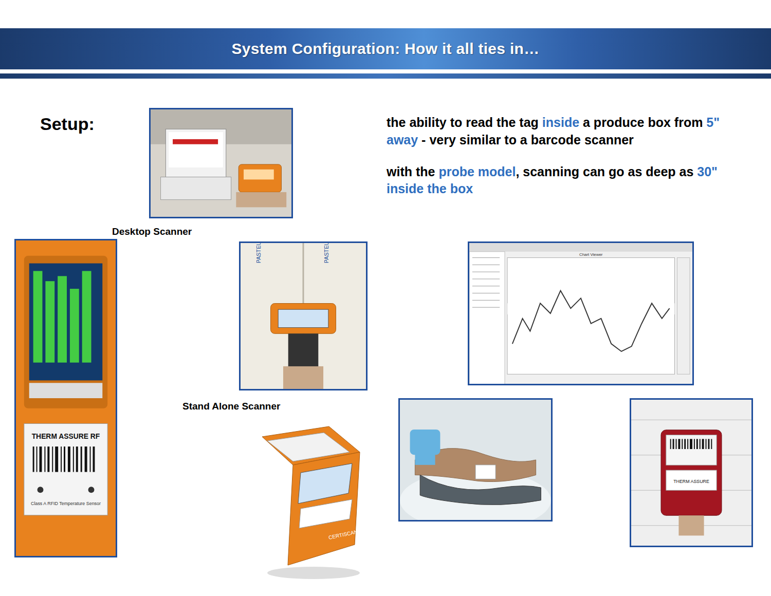System Configuration: How it all ties in…
Setup:
Desktop Scanner
Stand Alone Scanner
the ability to read the tag inside a produce box from 5" away - very similar to a barcode scanner
with the probe model, scanning can go as deep as 30" inside the box